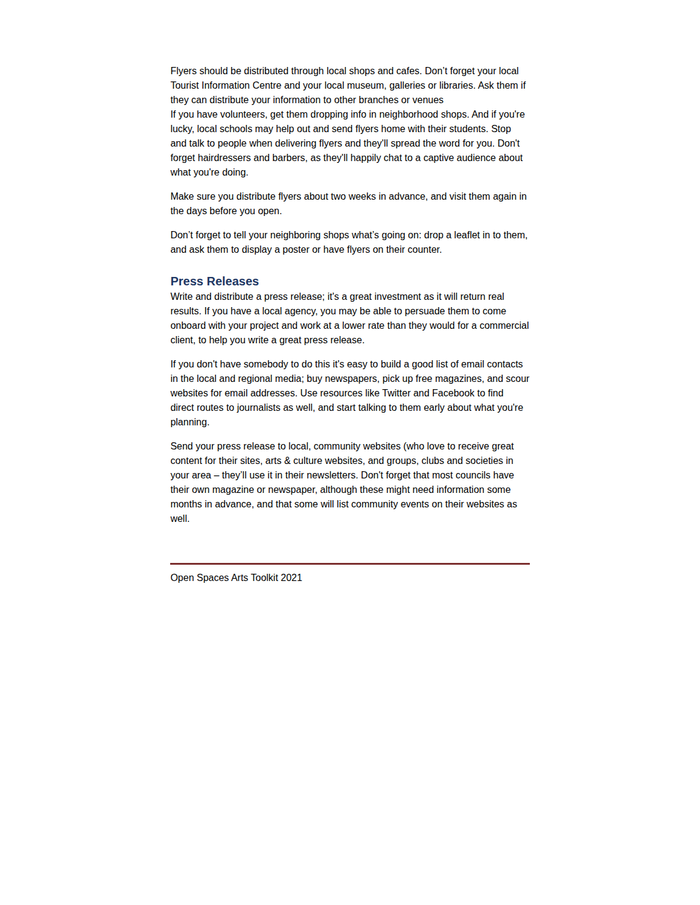Flyers should be distributed through local shops and cafes. Don’t forget your local Tourist Information Centre and your local museum, galleries or libraries. Ask them if they can distribute your information to other branches or venues
If you have volunteers, get them dropping info in neighborhood shops. And if you're lucky, local schools may help out and send flyers home with their students. Stop and talk to people when delivering flyers and they'll spread the word for you. Don't forget hairdressers and barbers, as they'll happily chat to a captive audience about what you're doing.
Make sure you distribute flyers about two weeks in advance, and visit them again in the days before you open.
Don’t forget to tell your neighboring shops what’s going on: drop a leaflet in to them, and ask them to display a poster or have flyers on their counter.
Press Releases
Write and distribute a press release; it's a great investment as it will return real results. If you have a local agency, you may be able to persuade them to come onboard with your project and work at a lower rate than they would for a commercial client, to help you write a great press release.
If you don't have somebody to do this it's easy to build a good list of email contacts in the local and regional media; buy newspapers, pick up free magazines, and scour websites for email addresses. Use resources like Twitter and Facebook to find direct routes to journalists as well, and start talking to them early about what you're planning.
Send your press release to local, community websites (who love to receive great content for their sites, arts & culture websites, and groups, clubs and societies in your area – they’ll use it in their newsletters. Don't forget that most councils have their own magazine or newspaper, although these might need information some months in advance, and that some will list community events on their websites as well.
Open Spaces Arts Toolkit 2021